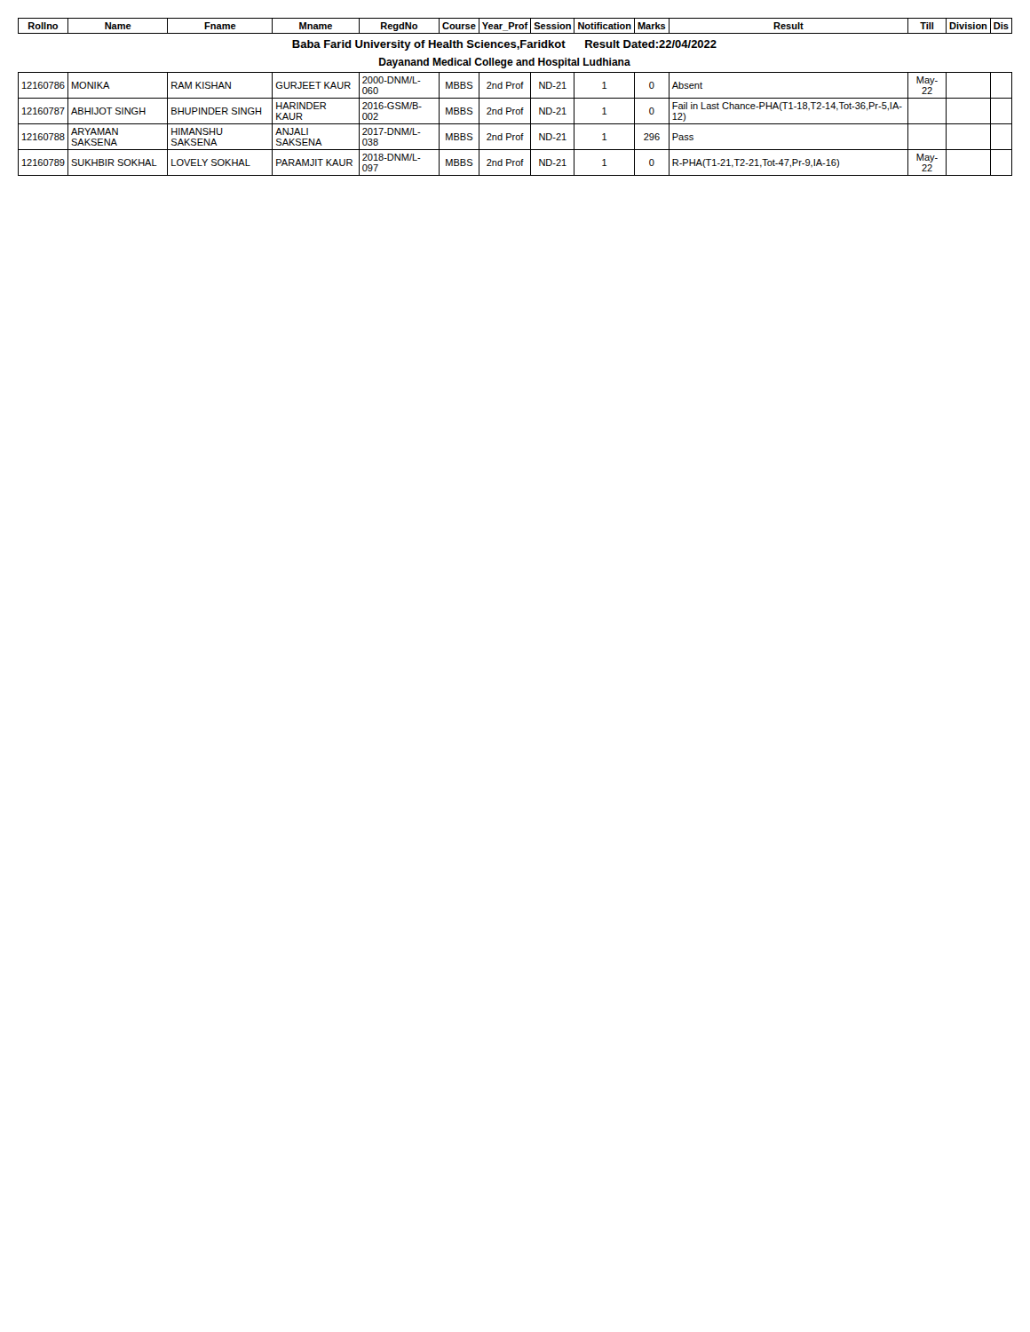| Baba Farid University of Health Sciences,Faridkot Result Dated:22/04/2022 |
| Dayanand Medical College and Hospital Ludhiana |
| Rollno | Name | Fname | Mname | RegdNo | Course | Year_Prof | Session | Notification | Marks | Result | Till | Division | Dis |
| 12160786 | MONIKA | RAM KISHAN | GURJEET KAUR | 2000-DNM/L-060 | MBBS | 2nd Prof | ND-21 | 1 | 0 | Absent | May-22 | | |
| 12160787 | ABHIJOT SINGH | BHUPINDER SINGH | HARINDER KAUR | 2016-GSM/B-002 | MBBS | 2nd Prof | ND-21 | 1 | 0 | Fail in Last Chance-PHA(T1-18,T2-14,Tot-36,Pr-5,IA-12) | | | |
| 12160788 | ARYAMAN SAKSENA | HIMANSHU SAKSENA | ANJALI SAKSENA | 2017-DNM/L-038 | MBBS | 2nd Prof | ND-21 | 1 | 296 | Pass | | | |
| 12160789 | SUKHBIR SOKHAL | LOVELY SOKHAL | PARAMJIT KAUR | 2018-DNM/L-097 | MBBS | 2nd Prof | ND-21 | 1 | 0 | R-PHA(T1-21,T2-21,Tot-47,Pr-9,IA-16) | May-22 | | |